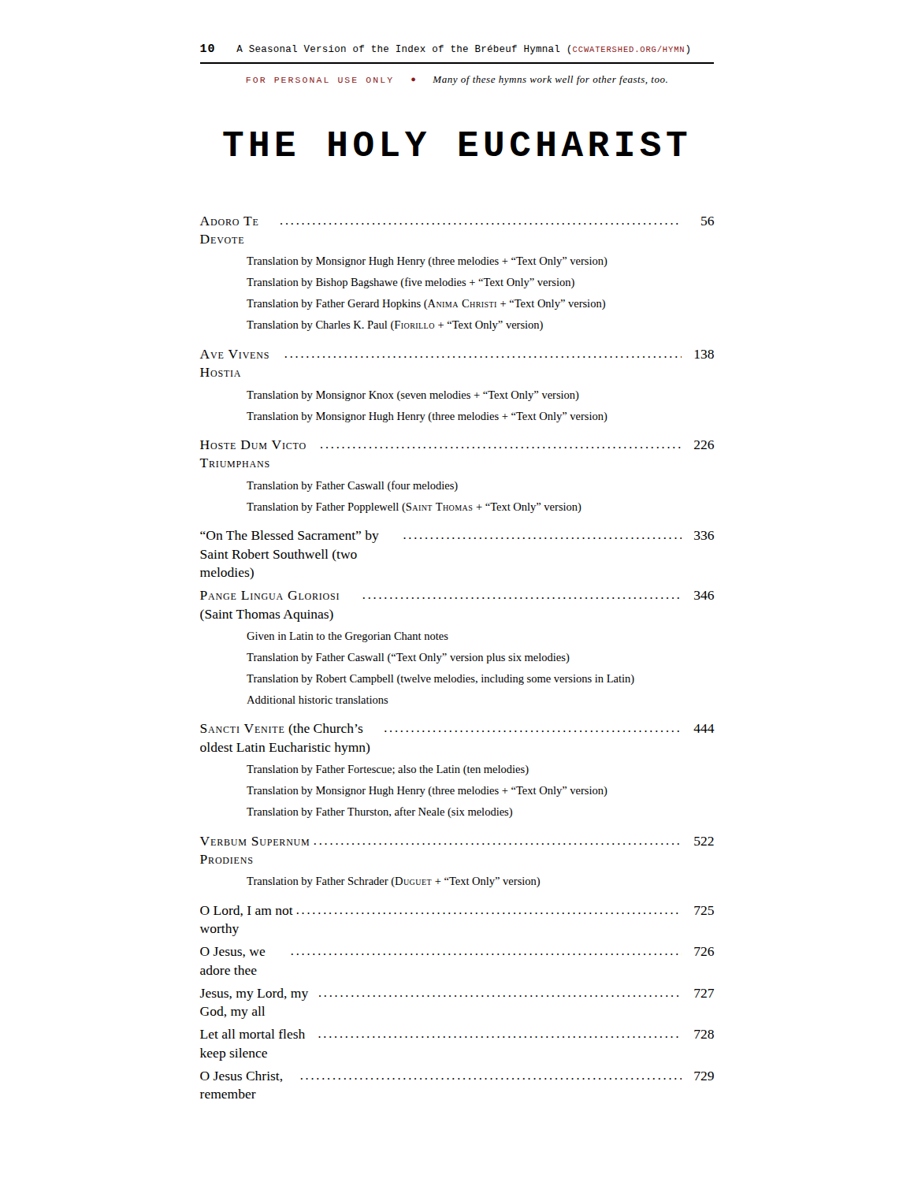10 A Seasonal Version of the Index of the Brébeuf Hymnal (ccwatershed.org/hymn)
For personal use only●Many of these hymns work well for other feasts, too.
THE HOLY EUCHARIST
Adoro Te Devote ..................................................................................................... 56
Translation by Monsignor Hugh Henry (three melodies + “Text Only” version)
Translation by Bishop Bagshawe (five melodies + “Text Only” version)
Translation by Father Gerard Hopkins (Anima Christi + “Text Only” version)
Translation by Charles K. Paul (Fiorillo + “Text Only” version)
Ave Vivens Hostia ..................................................................................................... 138
Translation by Monsignor Knox (seven melodies + “Text Only” version)
Translation by Monsignor Hugh Henry (three melodies + “Text Only” version)
Hoste Dum Victo Triumphans ..................................................................................................... 226
Translation by Father Caswall (four melodies)
Translation by Father Popplewell (Saint Thomas + “Text Only” version)
“On The Blessed Sacrament” by Saint Robert Southwell (two melodies) ..................................................................................................... 336
Pange Lingua Gloriosi (Saint Thomas Aquinas) ..................................................................................................... 346
Given in Latin to the Gregorian Chant notes
Translation by Father Caswall (“Text Only” version plus six melodies)
Translation by Robert Campbell (twelve melodies, including some versions in Latin)
Additional historic translations
Sancti Venite (the Church’s oldest Latin Eucharistic hymn) ..................................................................................................... 444
Translation by Father Fortescue; also the Latin (ten melodies)
Translation by Monsignor Hugh Henry (three melodies + “Text Only” version)
Translation by Father Thurston, after Neale (six melodies)
Verbum Supernum Prodiens ..................................................................................................... 522
Translation by Father Schrader (Duguet + “Text Only” version)
O Lord, I am not worthy ..................................................................................................... 725
O Jesus, we adore thee ..................................................................................................... 726
Jesus, my Lord, my God, my all ..................................................................................................... 727
Let all mortal flesh keep silence ..................................................................................................... 728
O Jesus Christ, remember ..................................................................................................... 729